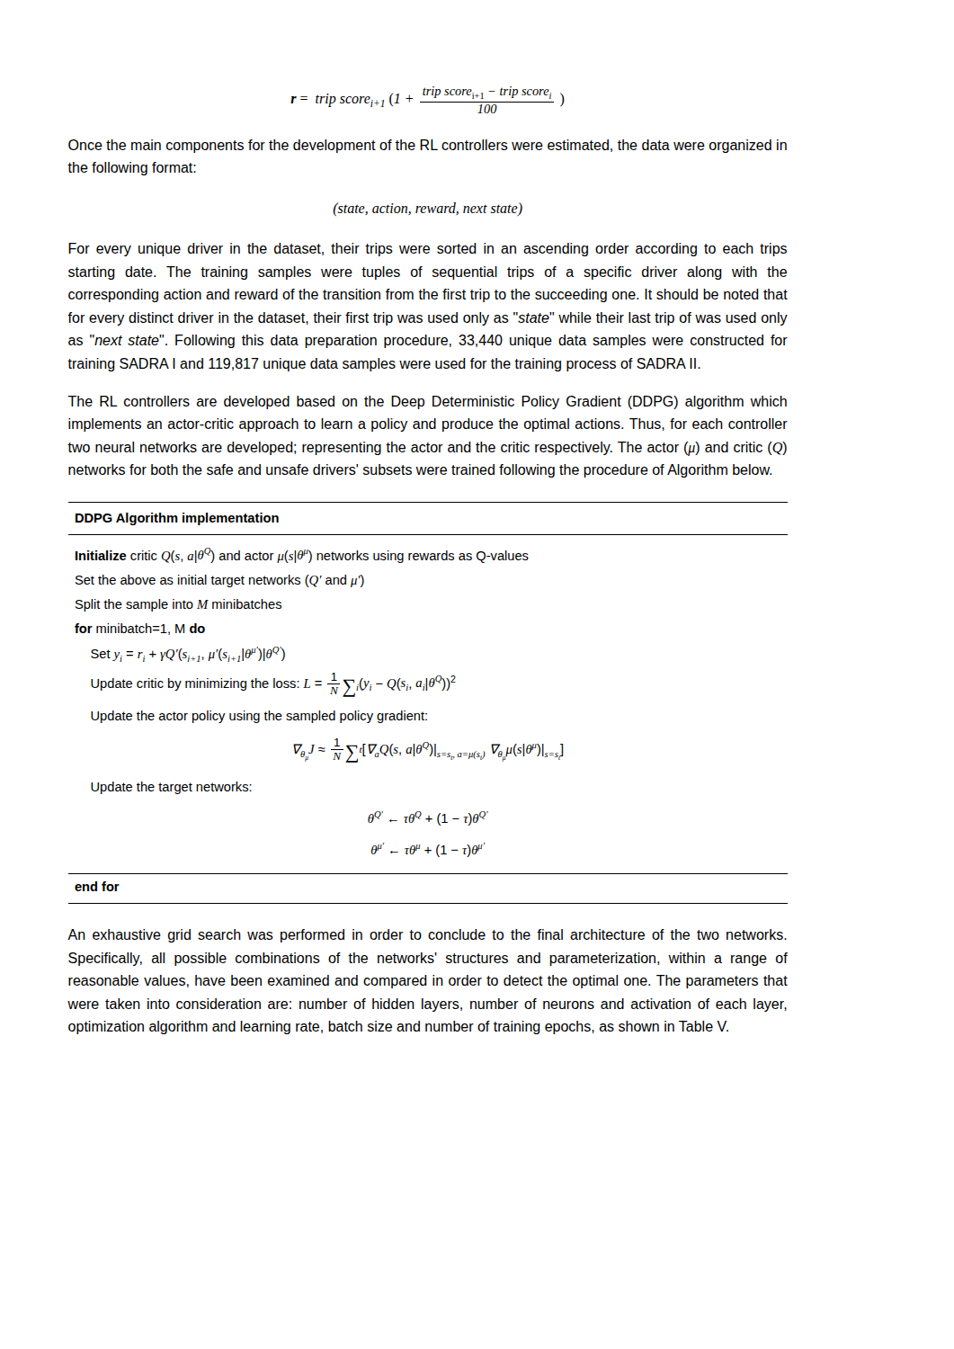r = trip scorei+1 (1 + trip scorei+1 − trip scorei 100 )
Once the main components for the development of the RL controllers were estimated, the data were organized in the following format:
(state, action, reward, next state)
For every unique driver in the dataset, their trips were sorted in an ascending order according to each trips starting date. The training samples were tuples of sequential trips of a specific driver along with the corresponding action and reward of the transition from the first trip to the succeeding one. It should be noted that for every distinct driver in the dataset, their first trip was used only as "state" while their last trip of was used only as "next state". Following this data preparation procedure, 33,440 unique data samples were constructed for training SADRA I and 119,817 unique data samples were used for the training process of SADRA II.
The RL controllers are developed based on the Deep Deterministic Policy Gradient (DDPG) algorithm which implements an actor-critic approach to learn a policy and produce the optimal actions. Thus, for each controller two neural networks are developed; representing the actor and the critic respectively. The actor (μ) and critic (Q) networks for both the safe and unsafe drivers' subsets were trained following the procedure of Algorithm below.
DDPG Algorithm implementation
Initialize critic Q(s, a|θQ) and actor μ(s|θμ) networks using rewards as Q-values
Set the above as initial target networks (Q′ and μ′)
Split the sample into M minibatches
for minibatch=1, M do
Set yi = ri + γQ′(si+1, μ′(si+1|θμ′)|θQ′)
Update critic by minimizing the loss: L = 1 N∑i(yi − Q(si, ai|θQ))2
Update the actor policy using the sampled policy gradient:
∇θμJ ≈ 1 N∑t[∇aQ(s, a|θQ)|s=st, a=μ(st) ∇θμμ(s|θμ)|s=st]
Update the target networks:
θQ′ ← τθQ + (1 − τ)θQ′
θμ′ ← τθμ + (1 − τ)θμ′
end for
An exhaustive grid search was performed in order to conclude to the final architecture of the two networks. Specifically, all possible combinations of the networks' structures and parameterization, within a range of reasonable values, have been examined and compared in order to detect the optimal one. The parameters that were taken into consideration are: number of hidden layers, number of neurons and activation of each layer, optimization algorithm and learning rate, batch size and number of training epochs, as shown in Table V.